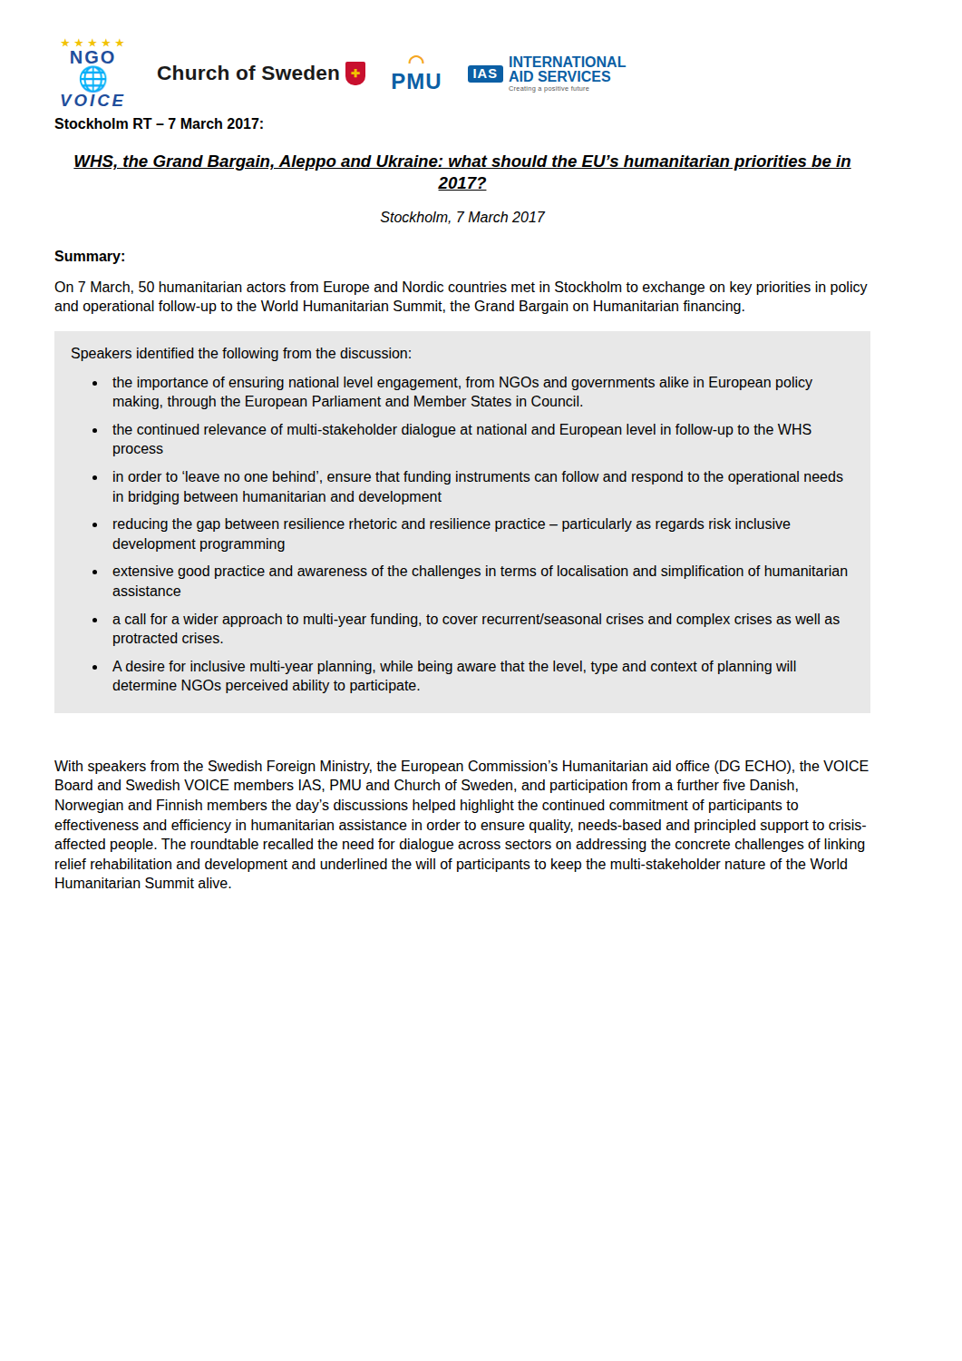★ ★ ★ ★ ★ NGO 🌐 VOICE Church of Sweden✚ ◠ PMU IAS INTERNATIONAL
AID SERVICES Creating a positive future
Stockholm RT – 7 March 2017:
WHS, the Grand Bargain, Aleppo and Ukraine: what should the EU’s humanitarian priorities be in 2017?
Stockholm, 7 March 2017
Summary:
On 7 March, 50 humanitarian actors from Europe and Nordic countries met in Stockholm to exchange on key priorities in policy and operational follow-up to the World Humanitarian Summit, the Grand Bargain on Humanitarian financing.
Speakers identified the following from the discussion:
the importance of ensuring national level engagement, from NGOs and governments alike in European policy making, through the European Parliament and Member States in Council.
the continued relevance of multi-stakeholder dialogue at national and European level in follow-up to the WHS process
in order to ‘leave no one behind’, ensure that funding instruments can follow and respond to the operational needs in bridging between humanitarian and development
reducing the gap between resilience rhetoric and resilience practice – particularly as regards risk inclusive development programming
extensive good practice and awareness of the challenges in terms of localisation and simplification of humanitarian assistance
a call for a wider approach to multi-year funding, to cover recurrent/seasonal crises and complex crises as well as protracted crises.
A desire for inclusive multi-year planning, while being aware that the level, type and context of planning will determine NGOs perceived ability to participate.
With speakers from the Swedish Foreign Ministry, the European Commission’s Humanitarian aid office (DG ECHO), the VOICE Board and Swedish VOICE members IAS, PMU and Church of Sweden, and participation from a further five Danish, Norwegian and Finnish members the day’s discussions helped highlight the continued commitment of participants to effectiveness and efficiency in humanitarian assistance in order to ensure quality, needs-based and principled support to crisis-affected people. The roundtable recalled the need for dialogue across sectors on addressing the concrete challenges of linking relief rehabilitation and development and underlined the will of participants to keep the multi-stakeholder nature of the World Humanitarian Summit alive.